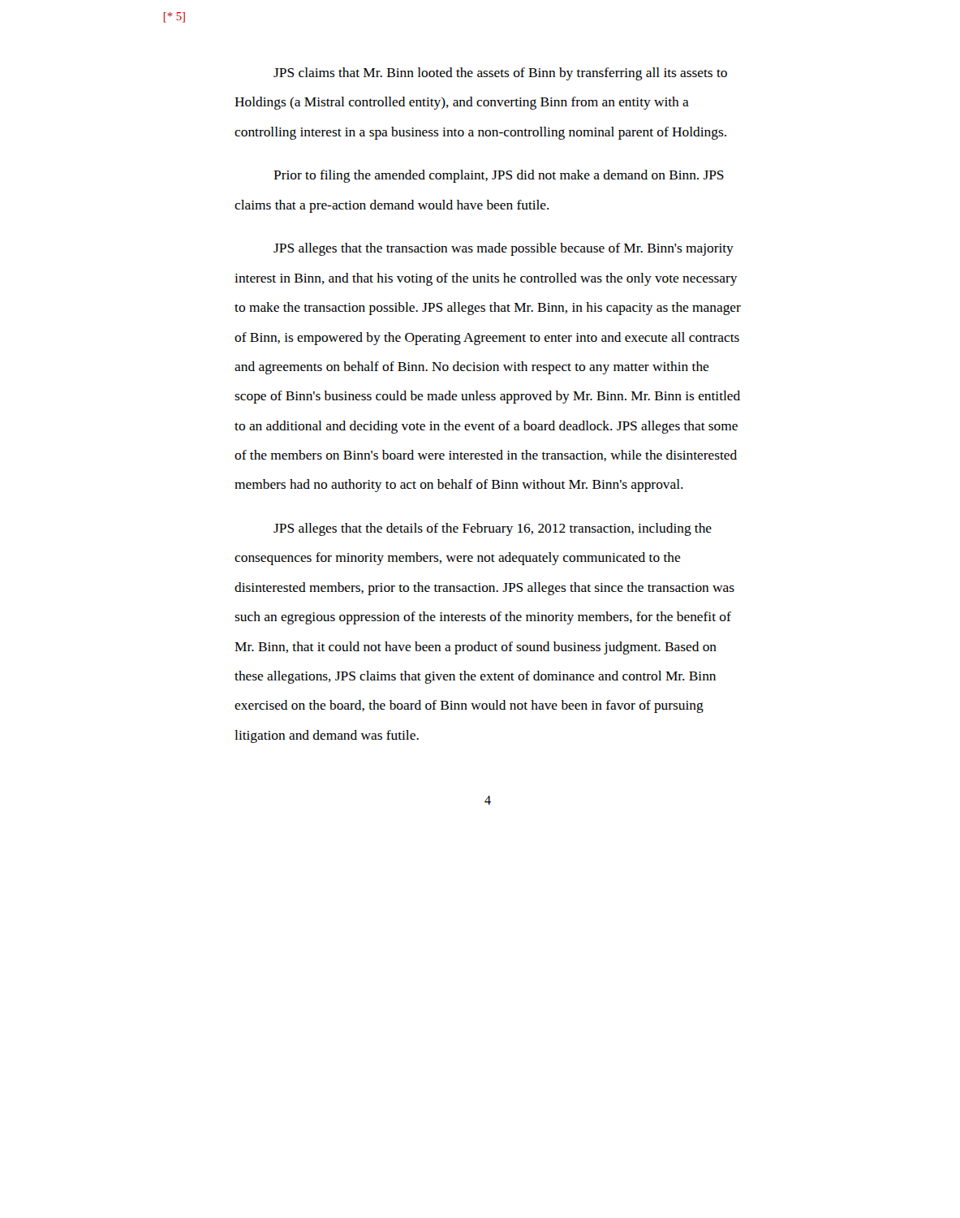[* 5]
JPS claims that Mr. Binn looted the assets of Binn by transferring all its assets to Holdings (a Mistral controlled entity), and converting Binn from an entity with a controlling interest in a spa business into a non-controlling nominal parent of Holdings.
Prior to filing the amended complaint, JPS did not make a demand on Binn. JPS claims that a pre-action demand would have been futile.
JPS alleges that the transaction was made possible because of Mr. Binn's majority interest in Binn, and that his voting of the units he controlled was the only vote necessary to make the transaction possible. JPS alleges that Mr. Binn, in his capacity as the manager of Binn, is empowered by the Operating Agreement to enter into and execute all contracts and agreements on behalf of Binn. No decision with respect to any matter within the scope of Binn's business could be made unless approved by Mr. Binn. Mr. Binn is entitled to an additional and deciding vote in the event of a board deadlock. JPS alleges that some of the members on Binn's board were interested in the transaction, while the disinterested members had no authority to act on behalf of Binn without Mr. Binn's approval.
JPS alleges that the details of the February 16, 2012 transaction, including the consequences for minority members, were not adequately communicated to the disinterested members, prior to the transaction. JPS alleges that since the transaction was such an egregious oppression of the interests of the minority members, for the benefit of Mr. Binn, that it could not have been a product of sound business judgment. Based on these allegations, JPS claims that given the extent of dominance and control Mr. Binn exercised on the board, the board of Binn would not have been in favor of pursuing litigation and demand was futile.
4